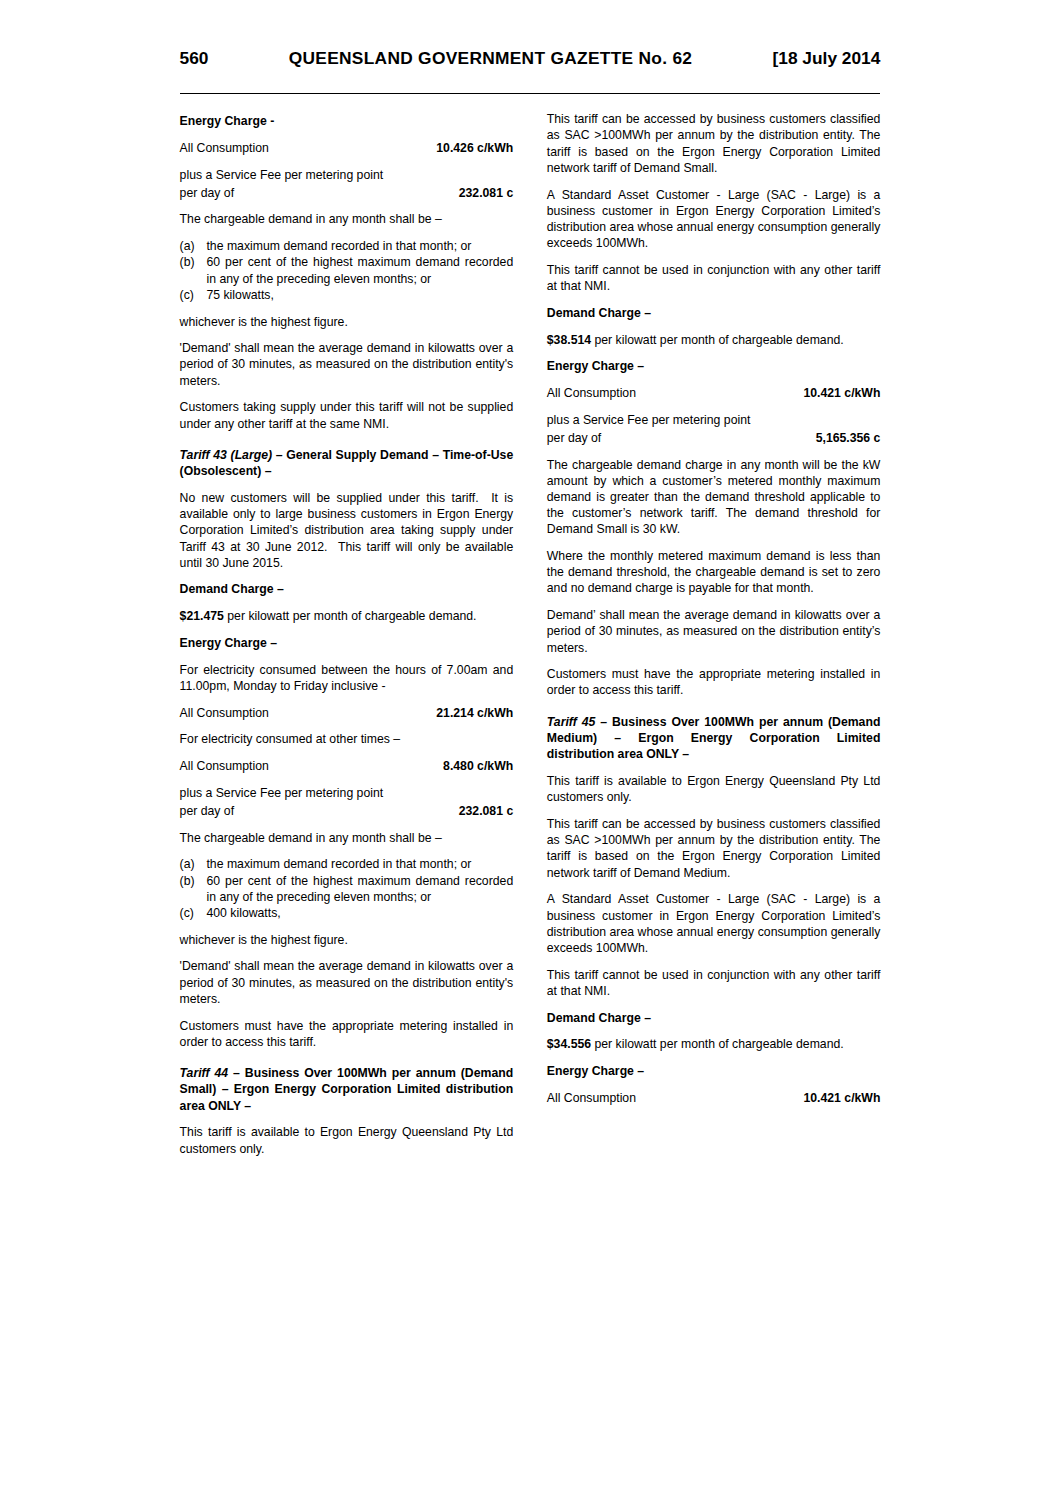560
QUEENSLAND GOVERNMENT GAZETTE No. 62
[18 July 2014
Energy Charge -
All Consumption 10.426 c/kWh
plus a Service Fee per metering point
per day of 232.081 c
The chargeable demand in any month shall be –
(a) the maximum demand recorded in that month; or
(b) 60 per cent of the highest maximum demand recorded in any of the preceding eleven months; or
(c) 75 kilowatts,
whichever is the highest figure.
'Demand' shall mean the average demand in kilowatts over a period of 30 minutes, as measured on the distribution entity's meters.
Customers taking supply under this tariff will not be supplied under any other tariff at the same NMI.
Tariff 43 (Large) – General Supply Demand – Time-of-Use (Obsolescent) –
No new customers will be supplied under this tariff. It is available only to large business customers in Ergon Energy Corporation Limited’s distribution area taking supply under Tariff 43 at 30 June 2012. This tariff will only be available until 30 June 2015.
Demand Charge –
$21.475 per kilowatt per month of chargeable demand.
Energy Charge –
For electricity consumed between the hours of 7.00am and 11.00pm, Monday to Friday inclusive -
All Consumption 21.214 c/kWh
For electricity consumed at other times –
All Consumption 8.480 c/kWh
plus a Service Fee per metering point
per day of 232.081 c
The chargeable demand in any month shall be –
(a) the maximum demand recorded in that month; or
(b) 60 per cent of the highest maximum demand recorded in any of the preceding eleven months; or
(c) 400 kilowatts,
whichever is the highest figure.
'Demand' shall mean the average demand in kilowatts over a period of 30 minutes, as measured on the distribution entity's meters.
Customers must have the appropriate metering installed in order to access this tariff.
Tariff 44 – Business Over 100MWh per annum (Demand Small) – Ergon Energy Corporation Limited distribution area ONLY –
This tariff is available to Ergon Energy Queensland Pty Ltd customers only.
This tariff can be accessed by business customers classified as SAC >100MWh per annum by the distribution entity. The tariff is based on the Ergon Energy Corporation Limited network tariff of Demand Small.
A Standard Asset Customer - Large (SAC - Large) is a business customer in Ergon Energy Corporation Limited’s distribution area whose annual energy consumption generally exceeds 100MWh.
This tariff cannot be used in conjunction with any other tariff at that NMI.
Demand Charge –
$38.514 per kilowatt per month of chargeable demand.
Energy Charge –
All Consumption 10.421 c/kWh
plus a Service Fee per metering point
per day of 5,165.356 c
The chargeable demand charge in any month will be the kW amount by which a customer’s metered monthly maximum demand is greater than the demand threshold applicable to the customer’s network tariff. The demand threshold for Demand Small is 30 kW.
Where the monthly metered maximum demand is less than the demand threshold, the chargeable demand is set to zero and no demand charge is payable for that month.
Demand’ shall mean the average demand in kilowatts over a period of 30 minutes, as measured on the distribution entity’s meters.
Customers must have the appropriate metering installed in order to access this tariff.
Tariff 45 – Business Over 100MWh per annum (Demand Medium) – Ergon Energy Corporation Limited distribution area ONLY –
This tariff is available to Ergon Energy Queensland Pty Ltd customers only.
This tariff can be accessed by business customers classified as SAC >100MWh per annum by the distribution entity. The tariff is based on the Ergon Energy Corporation Limited network tariff of Demand Medium.
A Standard Asset Customer - Large (SAC - Large) is a business customer in Ergon Energy Corporation Limited’s distribution area whose annual energy consumption generally exceeds 100MWh.
This tariff cannot be used in conjunction with any other tariff at that NMI.
Demand Charge –
$34.556 per kilowatt per month of chargeable demand.
Energy Charge –
All Consumption 10.421 c/kWh